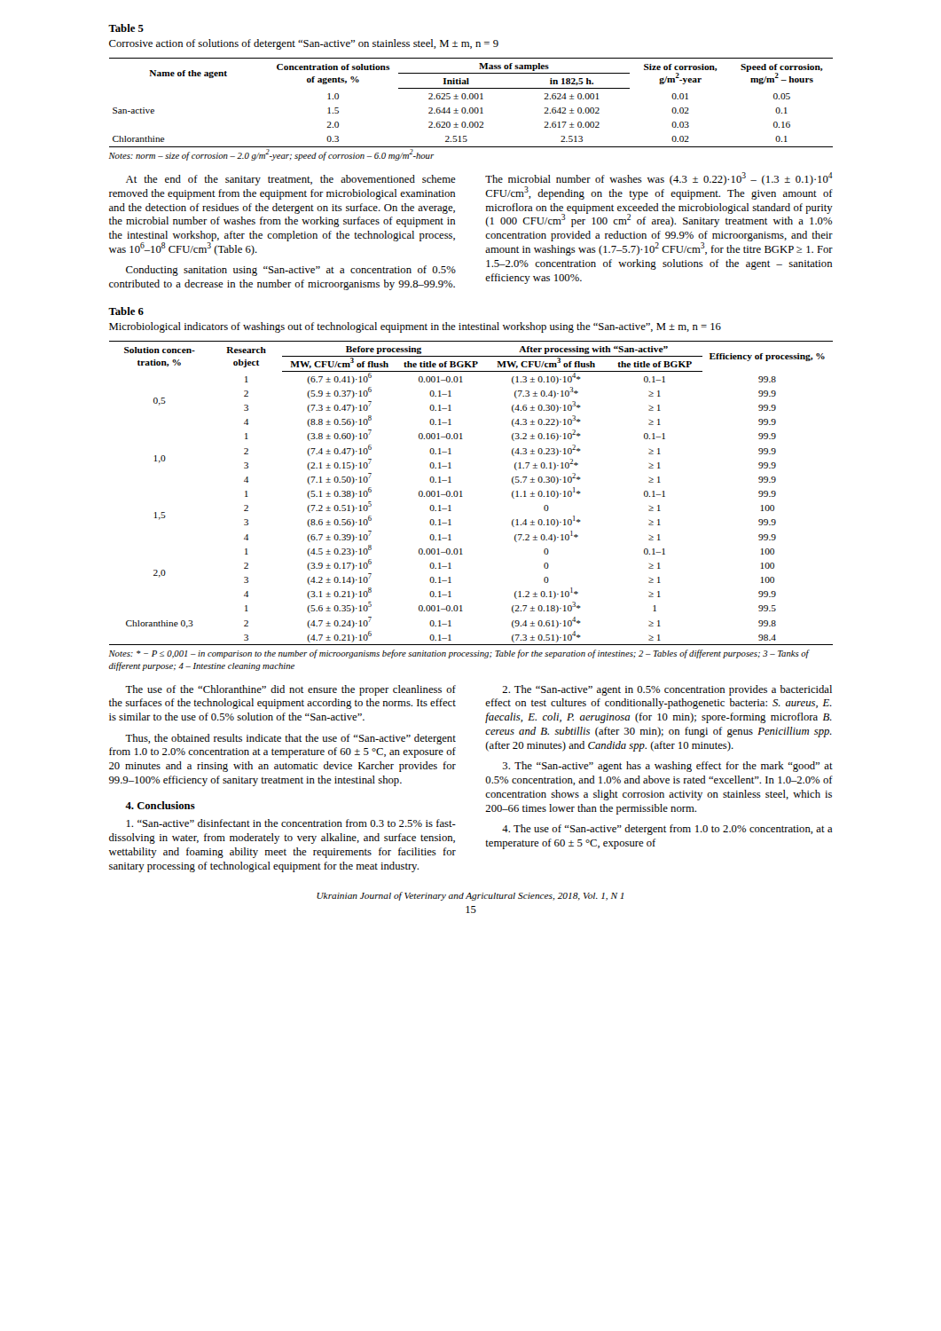Table 5
Corrosive action of solutions of detergent “San-active” on stainless steel, M ± m, n = 9
| Name of the agent | Concentration of solutions of agents, % | Mass of samples | Size of corro­sion, g/m 2 -year | Speed of corro­sion, mg/m 2 – hours |
| --- | --- | --- | --- | --- |
| Initial | in 182,5 h. |
| San-active | 1.0 | 2.625 ± 0.001 | 2.624 ± 0.001 | 0.01 | 0.05 |
| 1.5 | 2.644 ± 0.001 | 2.642 ± 0.002 | 0.02 | 0.1 |
| 2.0 | 2.620 ± 0.002 | 2.617 ± 0.002 | 0.03 | 0.16 |
| Chloranthine | 0.3 | 2.515 | 2.513 | 0.02 | 0.1 |
Notes: norm – size of corrosion – 2.0 g/m2-year; speed of corrosion – 6.0 mg/m2-hour
At the end of the sanitary treatment, the abovementioned scheme removed the equipment from the equipment for microbiological examination and the detection of residues of the detergent on its surface. On the average, the microbial number of washes from the working surfaces of equipment in the intestinal workshop, after the completion of the technological process, was 106–108 CFU/cm3 (Table 6).
Conducting sanitation using “San-active” at a concentration of 0.5% contributed to a decrease in the number of microorganisms by 99.8–99.9%. The microbial number of washes was (4.3 ± 0.22)·103 – (1.3 ± 0.1)·104 CFU/cm3, depending on the type of equipment. The given amount of microflora on the equipment exceeded the microbiological standard of purity (1 000 CFU/cm3 per 100 cm2 of area). Sanitary treatment with a 1.0% concentration provided a reduction of 99.9% of microorganisms, and their amount in washings was (1.7–5.7)·102 CFU/cm3, for the titre BGKP ≥ 1. For 1.5–2.0% concentration of working solutions of the agent – sanitation efficiency was 100%.
Table 6
Microbiological indicators of washings out of technological equipment in the intestinal workshop using the “San-active”, M ± m, n = 16
| Solution concen­tration, % | Research object | Before processing | After processing with “San-active” | Efficiency of processing, % |
| --- | --- | --- | --- | --- |
| MW, CFU/cm 3 of flush | the title of BGKP | MW, CFU/cm 3 of flush | the title of BGKP |
| 0,5 | 1 | (6.7 ± 0.41)·10 6 | 0.001–0.01 | (1.3 ± 0.10)·10 4 * | 0.1–1 | 99.8 |
| 2 | (5.9 ± 0.37)·10 6 | 0.1–1 | (7.3 ± 0.4)·10 3 * | ≥ 1 | 99.9 |
| 3 | (7.3 ± 0.47)·10 7 | 0.1–1 | (4.6 ± 0.30)·10 3 * | ≥ 1 | 99.9 |
| 4 | (8.8 ± 0.56)·10 8 | 0.1–1 | (4.3 ± 0.22)·10 3 * | ≥ 1 | 99.9 |
| 1,0 | 1 | (3.8 ± 0.60)·10 7 | 0.001–0.01 | (3.2 ± 0.16)·10 2 * | 0.1–1 | 99.9 |
| 2 | (7.4 ± 0.47)·10 6 | 0.1–1 | (4.3 ± 0.23)·10 2 * | ≥ 1 | 99.9 |
| 3 | (2.1 ± 0.15)·10 7 | 0.1–1 | (1.7 ± 0.1)·10 2 * | ≥ 1 | 99.9 |
| 4 | (7.1 ± 0.50)·10 7 | 0.1–1 | (5.7 ± 0.30)·10 2 * | ≥ 1 | 99.9 |
| 1,5 | 1 | (5.1 ± 0.38)·10 6 | 0.001–0.01 | (1.1 ± 0.10)·10 1 * | 0.1–1 | 99.9 |
| 2 | (7.2 ± 0.51)·10 5 | 0.1–1 | 0 | ≥ 1 | 100 |
| 3 | (8.6 ± 0.56)·10 6 | 0.1–1 | (1.4 ± 0.10)·10 1 * | ≥ 1 | 99.9 |
| 4 | (6.7 ± 0.39)·10 7 | 0.1–1 | (7.2 ± 0.4)·10 1 * | ≥ 1 | 99.9 |
| 2,0 | 1 | (4.5 ± 0.23)·10 8 | 0.001–0.01 | 0 | 0.1–1 | 100 |
| 2 | (3.9 ± 0.17)·10 6 | 0.1–1 | 0 | ≥ 1 | 100 |
| 3 | (4.2 ± 0.14)·10 7 | 0.1–1 | 0 | ≥ 1 | 100 |
| 4 | (3.1 ± 0.21)·10 8 | 0.1–1 | (1.2 ± 0.1)·10 1 * | ≥ 1 | 99.9 |
| Chloranthine 0,3 | 1 | (5.6 ± 0.35)·10 5 | 0.001–0.01 | (2.7 ± 0.18)·10 3 * | 1 | 99.5 |
| 2 | (4.7 ± 0.24)·10 7 | 0.1–1 | (9.4 ± 0.61)·10 4 * | ≥ 1 | 99.8 |
| 3 | (4.7 ± 0.21)·10 6 | 0.1–1 | (7.3 ± 0.51)·10 4 * | ≥ 1 | 98.4 |
Notes: * − P ≤ 0,001 – in comparison to the number of microorganisms before sanitation processing; Table for the separation of intestines; 2 – Tables of different purposes; 3 – Tanks of different purpose; 4 – Intestine cleaning machine
The use of the “Chloranthine” did not ensure the proper cleanliness of the surfaces of the technological equipment according to the norms. Its effect is similar to the use of 0.5% solution of the “San-active”.
Thus, the obtained results indicate that the use of “San-active” detergent from 1.0 to 2.0% concentration at a temperature of 60 ± 5 °C, an exposure of 20 minutes and a rinsing with an automatic device Karcher provides for 99.9–100% efficiency of sanitary treatment in the intestinal shop.
4. Conclusions
1. “San-active” disinfectant in the concentration from 0.3 to 2.5% is fast-dissolving in water, from moderately to very alkaline, and surface tension, wettability and foaming ability meet the requirements for facilities for sanitary processing of technological equipment for the meat industry.
2. The “San-active” agent in 0.5% concentration provides a bactericidal effect on test cultures of conditionally-pathogenetic bacteria: S. aureus, E. faecalis, E. coli, P. aeruginosa (for 10 min); spore-forming microflora B. cereus and B. subtillis (after 30 min); on fungi of genus Penicillium spp. (after 20 minutes) and Candida spp. (after 10 minutes).
3. The “San-active” agent has a washing effect for the mark “good” at 0.5% concentration, and 1.0% and above is rated “excellent”. In 1.0–2.0% of concentration shows a slight corrosion activity on stainless steel, which is 200–66 times lower than the permissible norm.
4. The use of “San-active” detergent from 1.0 to 2.0% concentration, at a temperature of 60 ± 5 °C, exposure of
Ukrainian Journal of Veterinary and Agricultural Sciences, 2018, Vol. 1, N 1
15